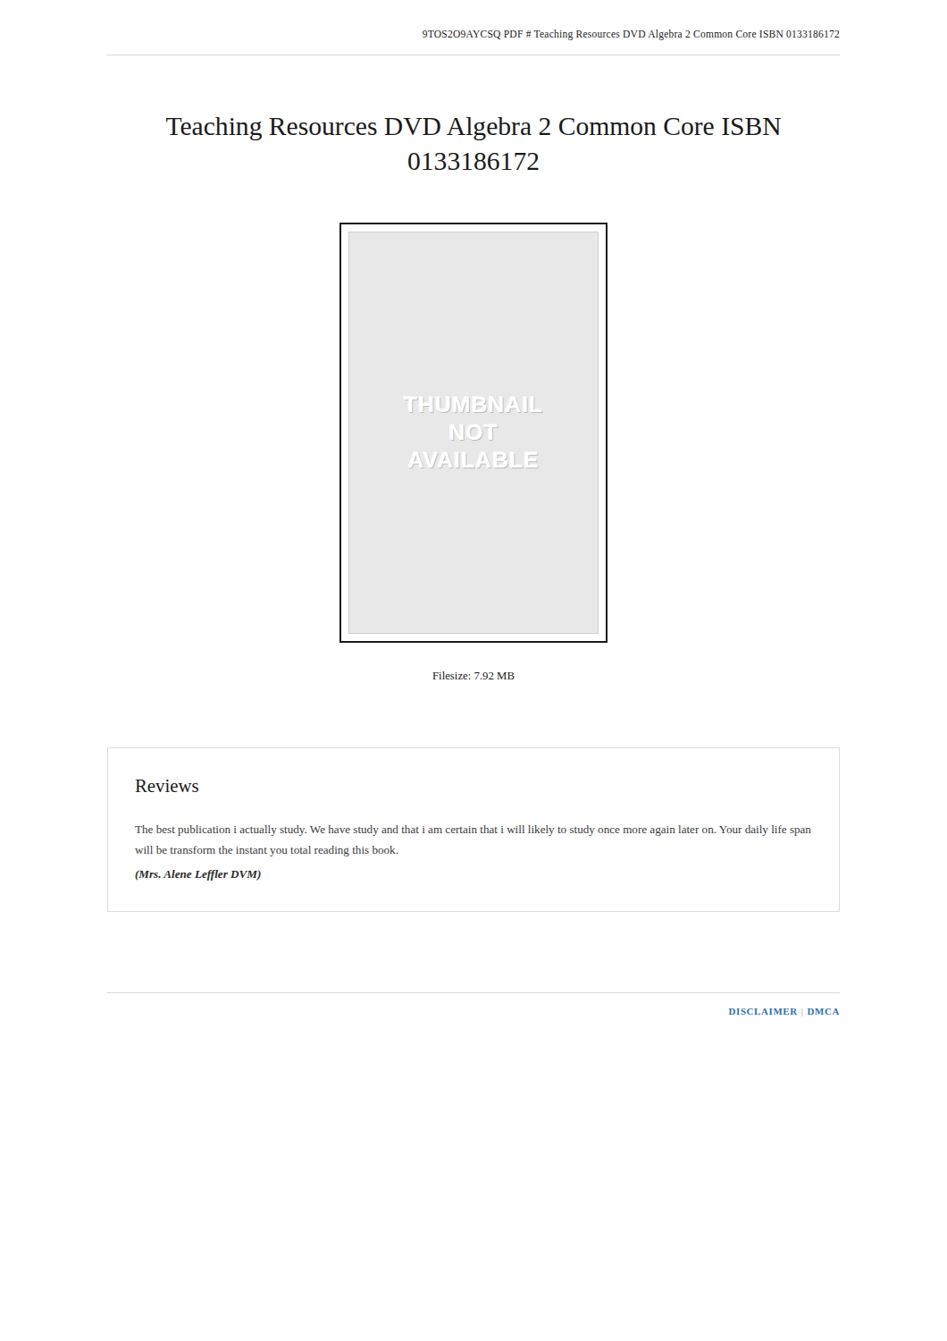9TOS2O9AYCSQ PDF # Teaching Resources DVD Algebra 2 Common Core ISBN 0133186172
Teaching Resources DVD Algebra 2 Common Core ISBN 0133186172
THUMBNAIL
NOT
AVAILABLE
Filesize: 7.92 MB
Reviews
The best publication i actually study. We have study and that i am certain that i will likely to study once more again later on. Your daily life span will be transform the instant you total reading this book. (Mrs. Alene Leffler DVM)
DISCLAIMER|DMCA